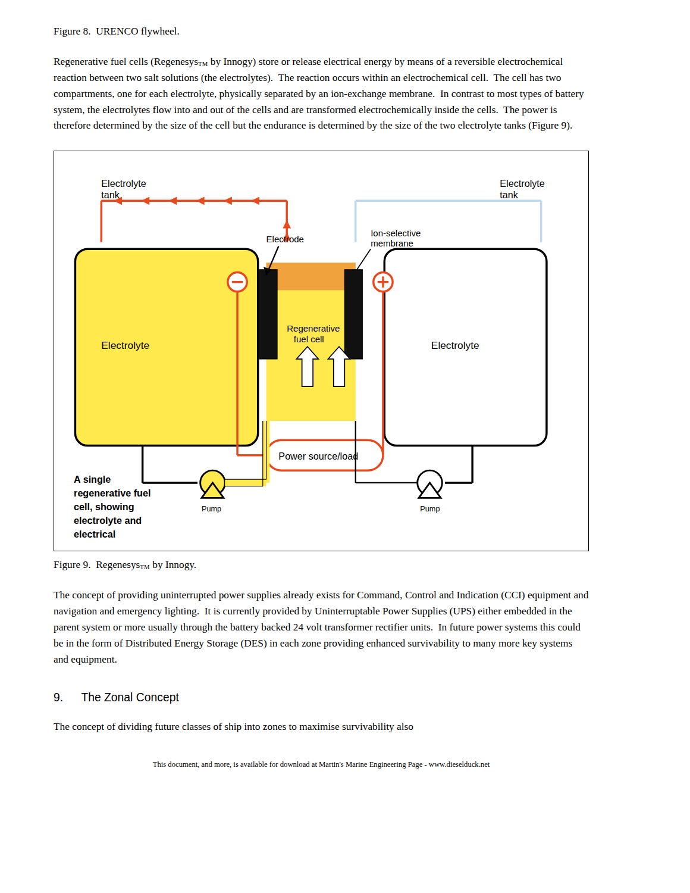Figure 8. URENCO flywheel.
Regenerative fuel cells (RegenesysTM by Innogy) store or release electrical energy by means of a reversible electrochemical reaction between two salt solutions (the electrolytes). The reaction occurs within an electrochemical cell. The cell has two compartments, one for each electrolyte, physically separated by an ion-exchange membrane. In contrast to most types of battery system, the electrolytes flow into and out of the cells and are transformed electrochemically inside the cells. The power is therefore determined by the size of the cell but the endurance is determined by the size of the two electrolyte tanks (Figure 9).
Electrolyte Electrolyte tank Electrolyte Electrolyte tank Electrode Ion-selective membrane Regenerative fuel cell Power source/load Pump Pump A single regenerative fuel cell, showing electrolyte and electrical
Figure 9. RegenesysTM by Innogy.
The concept of providing uninterrupted power supplies already exists for Command, Control and Indication (CCI) equipment and navigation and emergency lighting. It is currently provided by Uninterruptable Power Supplies (UPS) either embedded in the parent system or more usually through the battery backed 24 volt transformer rectifier units. In future power systems this could be in the form of Distributed Energy Storage (DES) in each zone providing enhanced survivability to many more key systems and equipment.
9. The Zonal Concept
The concept of dividing future classes of ship into zones to maximise survivability also
This document, and more, is available for download at Martin's Marine Engineering Page - www.dieselduck.net